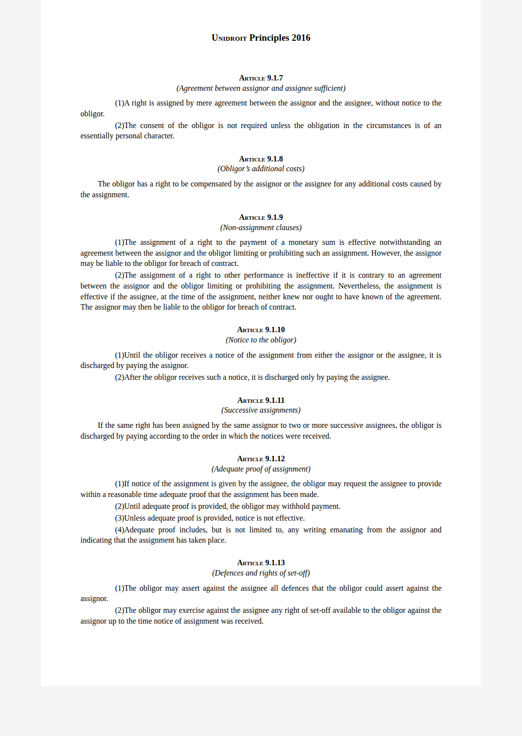Unidroit Principles 2016
Article 9.1.7
(Agreement between assignor and assignee sufficient)
(1) A right is assigned by mere agreement between the assignor and the assignee, without notice to the obligor.
(2) The consent of the obligor is not required unless the obligation in the circumstances is of an essentially personal character.
Article 9.1.8
(Obligor’s additional costs)
The obligor has a right to be compensated by the assignor or the assignee for any additional costs caused by the assignment.
Article 9.1.9
(Non-assignment clauses)
(1) The assignment of a right to the payment of a monetary sum is effective notwithstanding an agreement between the assignor and the obligor limiting or prohibiting such an assignment. However, the assignor may be liable to the obligor for breach of contract.
(2) The assignment of a right to other performance is ineffective if it is contrary to an agreement between the assignor and the obligor limiting or prohibiting the assignment. Nevertheless, the assignment is effective if the assignee, at the time of the assignment, neither knew nor ought to have known of the agreement. The assignor may then be liable to the obligor for breach of contract.
Article 9.1.10
(Notice to the obligor)
(1) Until the obligor receives a notice of the assignment from either the assignor or the assignee, it is discharged by paying the assignor.
(2) After the obligor receives such a notice, it is discharged only by paying the assignee.
Article 9.1.11
(Successive assignments)
If the same right has been assigned by the same assignor to two or more successive assignees, the obligor is discharged by paying according to the order in which the notices were received.
Article 9.1.12
(Adequate proof of assignment)
(1) If notice of the assignment is given by the assignee, the obligor may request the assignee to provide within a reasonable time adequate proof that the assignment has been made.
(2) Until adequate proof is provided, the obligor may withhold payment.
(3) Unless adequate proof is provided, notice is not effective.
(4) Adequate proof includes, but is not limited to, any writing emanating from the assignor and indicating that the assignment has taken place.
Article 9.1.13
(Defences and rights of set-off)
(1) The obligor may assert against the assignee all defences that the obligor could assert against the assignor.
(2) The obligor may exercise against the assignee any right of set-off available to the obligor against the assignor up to the time notice of assignment was received.